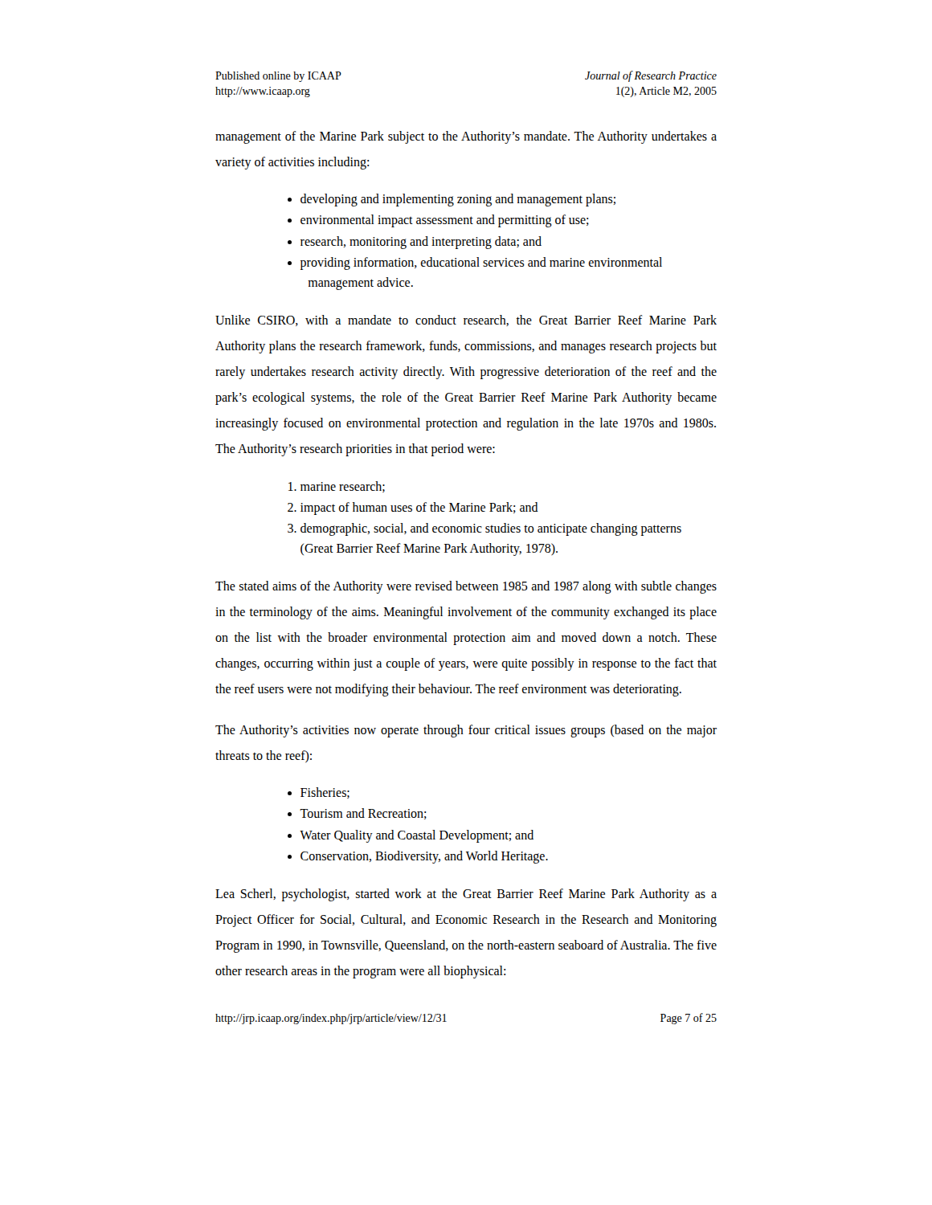Published online by ICAAP
http://www.icaap.org
Journal of Research Practice
1(2), Article M2, 2005
management of the Marine Park subject to the Authority’s mandate. The Authority undertakes a variety of activities including:
developing and implementing zoning and management plans;
environmental impact assessment and permitting of use;
research, monitoring and interpreting data; and
providing information, educational services and marine environmental management advice.
Unlike CSIRO, with a mandate to conduct research, the Great Barrier Reef Marine Park Authority plans the research framework, funds, commissions, and manages research projects but rarely undertakes research activity directly. With progressive deterioration of the reef and the park’s ecological systems, the role of the Great Barrier Reef Marine Park Authority became increasingly focused on environmental protection and regulation in the late 1970s and 1980s. The Authority’s research priorities in that period were:
marine research;
impact of human uses of the Marine Park; and
demographic, social, and economic studies to anticipate changing patterns (Great Barrier Reef Marine Park Authority, 1978).
The stated aims of the Authority were revised between 1985 and 1987 along with subtle changes in the terminology of the aims. Meaningful involvement of the community exchanged its place on the list with the broader environmental protection aim and moved down a notch. These changes, occurring within just a couple of years, were quite possibly in response to the fact that the reef users were not modifying their behaviour. The reef environment was deteriorating.
The Authority’s activities now operate through four critical issues groups (based on the major threats to the reef):
Fisheries;
Tourism and Recreation;
Water Quality and Coastal Development; and
Conservation, Biodiversity, and World Heritage.
Lea Scherl, psychologist, started work at the Great Barrier Reef Marine Park Authority as a Project Officer for Social, Cultural, and Economic Research in the Research and Monitoring Program in 1990, in Townsville, Queensland, on the north-eastern seaboard of Australia. The five other research areas in the program were all biophysical:
http://jrp.icaap.org/index.php/jrp/article/view/12/31
Page 7 of 25